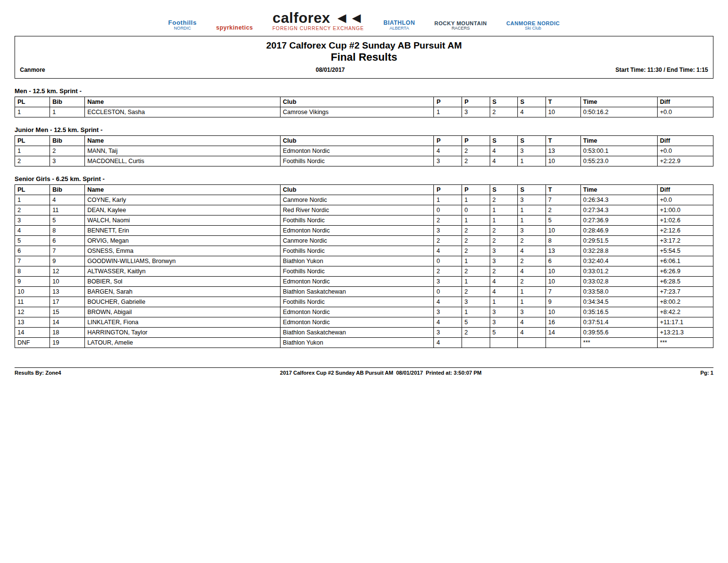Foothills
NORDIC
spyrkinetics
calforex ◄◄
FOREIGN CURRENCY EXCHANGE
BIATHLON
ALBERTA
ROCKY MOUNTAIN
RACERS
CANMORE NORDIC
Ski Club
2017 Calforex Cup #2 Sunday AB Pursuit AM
Final Results
Canmore
08/01/2017
Start Time: 11:30 / End Time: 1:15
Men - 12.5 km. Sprint -
| PL | Bib | Name | Club | P | P | S | S | T | Time | Diff |
| --- | --- | --- | --- | --- | --- | --- | --- | --- | --- | --- |
| 1 | 1 | ECCLESTON, Sasha | Camrose Vikings | 1 | 3 | 2 | 4 | 10 | 0:50:16.2 | +0.0 |
Junior Men - 12.5 km. Sprint -
| PL | Bib | Name | Club | P | P | S | S | T | Time | Diff |
| --- | --- | --- | --- | --- | --- | --- | --- | --- | --- | --- |
| 1 | 2 | MANN, Taij | Edmonton Nordic | 4 | 2 | 4 | 3 | 13 | 0:53:00.1 | +0.0 |
| 2 | 3 | MACDONELL, Curtis | Foothills Nordic | 3 | 2 | 4 | 1 | 10 | 0:55:23.0 | +2:22.9 |
Senior Girls - 6.25 km. Sprint -
| PL | Bib | Name | Club | P | P | S | S | T | Time | Diff |
| --- | --- | --- | --- | --- | --- | --- | --- | --- | --- | --- |
| 1 | 4 | COYNE, Karly | Canmore Nordic | 1 | 1 | 2 | 3 | 7 | 0:26:34.3 | +0.0 |
| 2 | 11 | DEAN, Kaylee | Red River Nordic | 0 | 0 | 1 | 1 | 2 | 0:27:34.3 | +1:00.0 |
| 3 | 5 | WALCH, Naomi | Foothills Nordic | 2 | 1 | 1 | 1 | 5 | 0:27:36.9 | +1:02.6 |
| 4 | 8 | BENNETT, Erin | Edmonton Nordic | 3 | 2 | 2 | 3 | 10 | 0:28:46.9 | +2:12.6 |
| 5 | 6 | ORVIG, Megan | Canmore Nordic | 2 | 2 | 2 | 2 | 8 | 0:29:51.5 | +3:17.2 |
| 6 | 7 | OSNESS, Emma | Foothills Nordic | 4 | 2 | 3 | 4 | 13 | 0:32:28.8 | +5:54.5 |
| 7 | 9 | GOODWIN-WILLIAMS, Bronwyn | Biathlon Yukon | 0 | 1 | 3 | 2 | 6 | 0:32:40.4 | +6:06.1 |
| 8 | 12 | ALTWASSER, Kaitlyn | Foothills Nordic | 2 | 2 | 2 | 4 | 10 | 0:33:01.2 | +6:26.9 |
| 9 | 10 | BOBIER, Sol | Edmonton Nordic | 3 | 1 | 4 | 2 | 10 | 0:33:02.8 | +6:28.5 |
| 10 | 13 | BARGEN, Sarah | Biathlon Saskatchewan | 0 | 2 | 4 | 1 | 7 | 0:33:58.0 | +7:23.7 |
| 11 | 17 | BOUCHER, Gabrielle | Foothills Nordic | 4 | 3 | 1 | 1 | 9 | 0:34:34.5 | +8:00.2 |
| 12 | 15 | BROWN, Abigail | Edmonton Nordic | 3 | 1 | 3 | 3 | 10 | 0:35:16.5 | +8:42.2 |
| 13 | 14 | LINKLATER, Fiona | Edmonton Nordic | 4 | 5 | 3 | 4 | 16 | 0:37:51.4 | +11:17.1 |
| 14 | 18 | HARRINGTON, Taylor | Biathlon Saskatchewan | 3 | 2 | 5 | 4 | 14 | 0:39:55.6 | +13:21.3 |
| DNF | 19 | LATOUR, Amelie | Biathlon Yukon | 4 | | | | | *** | *** |
Results By: Zone4
2017 Calforex Cup #2 Sunday AB Pursuit AM 08/01/2017 Printed at: 3:50:07 PM
Pg: 1